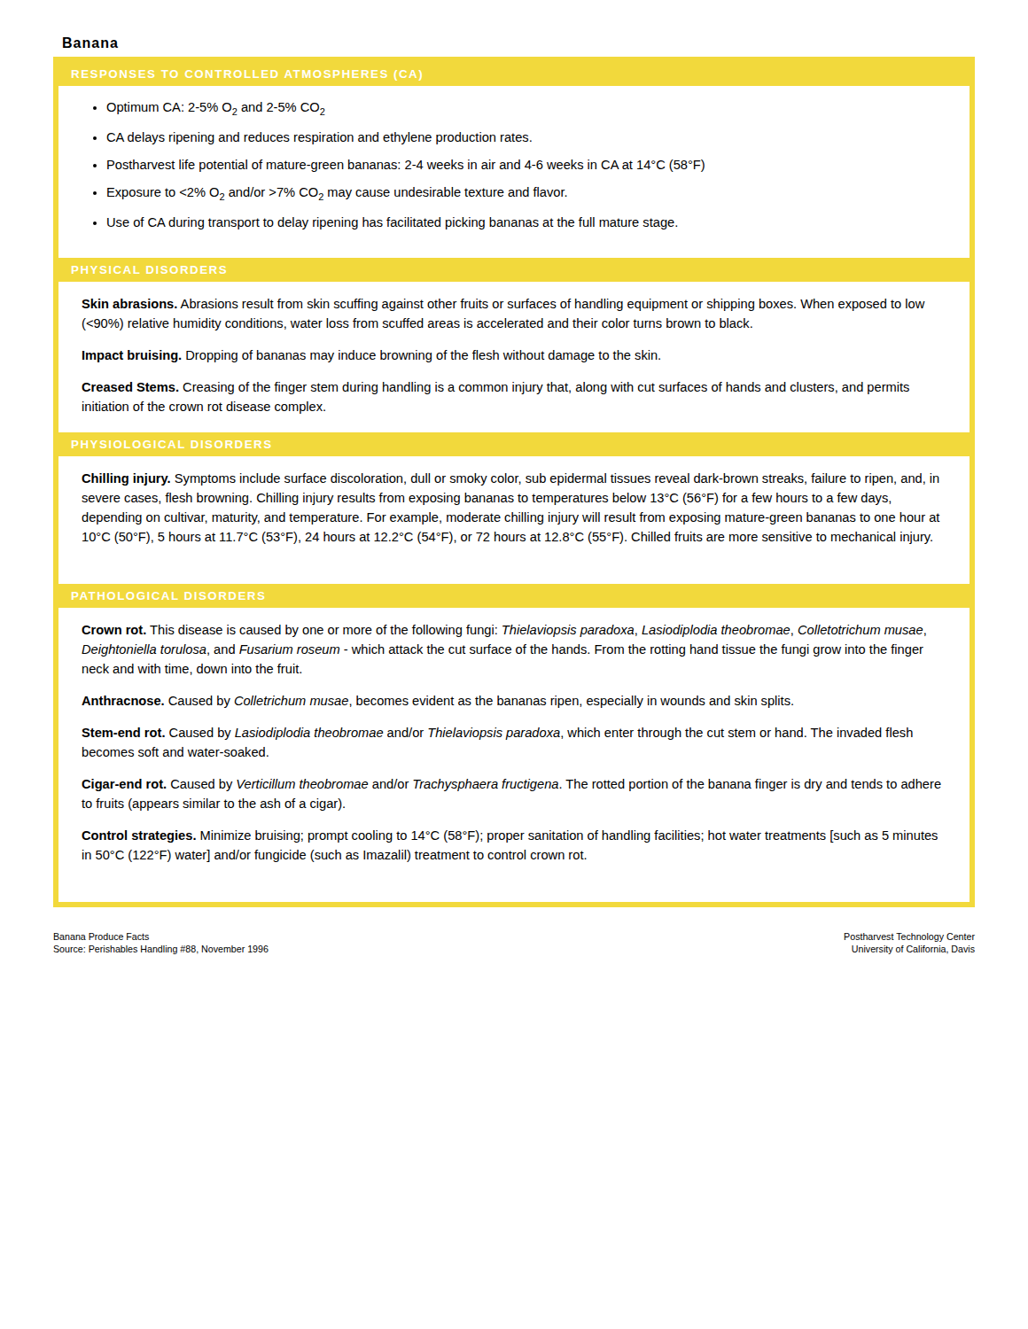Banana
RESPONSES TO CONTROLLED ATMOSPHERES (CA)
Optimum CA: 2-5% O2 and 2-5% CO2
CA delays ripening and reduces respiration and ethylene production rates.
Postharvest life potential of mature-green bananas: 2-4 weeks in air and 4-6 weeks in CA at 14°C (58°F)
Exposure to <2% O2 and/or >7% CO2 may cause undesirable texture and flavor.
Use of CA during transport to delay ripening has facilitated picking bananas at the full mature stage.
PHYSICAL DISORDERS
Skin abrasions. Abrasions result from skin scuffing against other fruits or surfaces of handling equipment or shipping boxes. When exposed to low (<90%) relative humidity conditions, water loss from scuffed areas is accelerated and their color turns brown to black.
Impact bruising. Dropping of bananas may induce browning of the flesh without damage to the skin.
Creased Stems. Creasing of the finger stem during handling is a common injury that, along with cut surfaces of hands and clusters, and permits initiation of the crown rot disease complex.
PHYSIOLOGICAL DISORDERS
Chilling injury. Symptoms include surface discoloration, dull or smoky color, sub epidermal tissues reveal dark-brown streaks, failure to ripen, and, in severe cases, flesh browning. Chilling injury results from exposing bananas to temperatures below 13°C (56°F) for a few hours to a few days, depending on cultivar, maturity, and temperature. For example, moderate chilling injury will result from exposing mature-green bananas to one hour at 10°C (50°F), 5 hours at 11.7°C (53°F), 24 hours at 12.2°C (54°F), or 72 hours at 12.8°C (55°F). Chilled fruits are more sensitive to mechanical injury.
PATHOLOGICAL DISORDERS
Crown rot. This disease is caused by one or more of the following fungi: Thielaviopsis paradoxa, Lasiodiplodia theobromae, Colletotrichum musae, Deightoniella torulosa, and Fusarium roseum - which attack the cut surface of the hands. From the rotting hand tissue the fungi grow into the finger neck and with time, down into the fruit.
Anthracnose. Caused by Colletrichum musae, becomes evident as the bananas ripen, especially in wounds and skin splits.
Stem-end rot. Caused by Lasiodiplodia theobromae and/or Thielaviopsis paradoxa, which enter through the cut stem or hand. The invaded flesh becomes soft and water-soaked.
Cigar-end rot. Caused by Verticillum theobromae and/or Trachysphaera fructigena. The rotted portion of the banana finger is dry and tends to adhere to fruits (appears similar to the ash of a cigar).
Control strategies. Minimize bruising; prompt cooling to 14°C (58°F); proper sanitation of handling facilities; hot water treatments [such as 5 minutes in 50°C (122°F) water] and/or fungicide (such as Imazalil) treatment to control crown rot.
Banana Produce Facts
Source: Perishables Handling #88, November 1996
Postharvest Technology Center
University of California, Davis